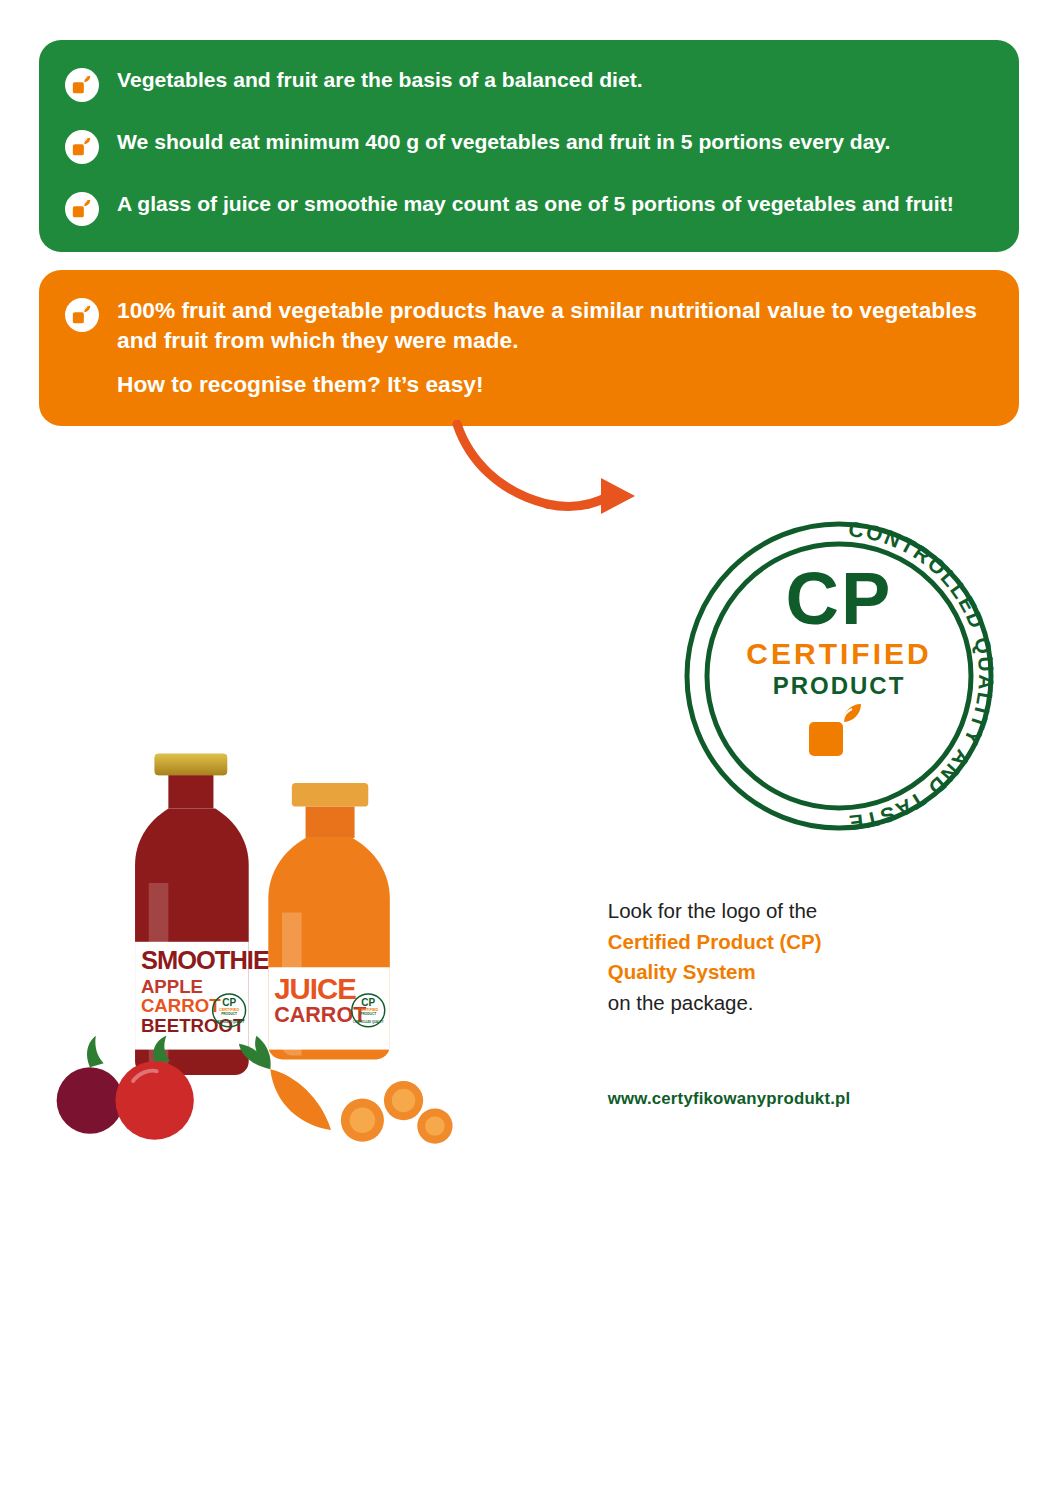Vegetables and fruit are the basis of a balanced diet.
We should eat minimum 400 g of vegetables and fruit in 5 portions every day.
A glass of juice or smoothie may count as one of 5 portions of vegetables and fruit!
100% fruit and vegetable products have a similar nutritional value to vegetables and fruit from which they were made. How to recognise them? It’s easy!
SMOOTHIE APPLE CARROT BEETROOT CP CERTIFIED PRODUCT CONTROLLED QUALITY JUICE CARROT CP CERTIFIED PRODUCT CONTROLLED QUALITY
CP CERTIFIED PRODUCT CONTROLLED QUALITY AND TASTE
Look for the logo of the
Certified Product (CP)
Quality System
on the package.
www.certyfikowanyprodukt.pl